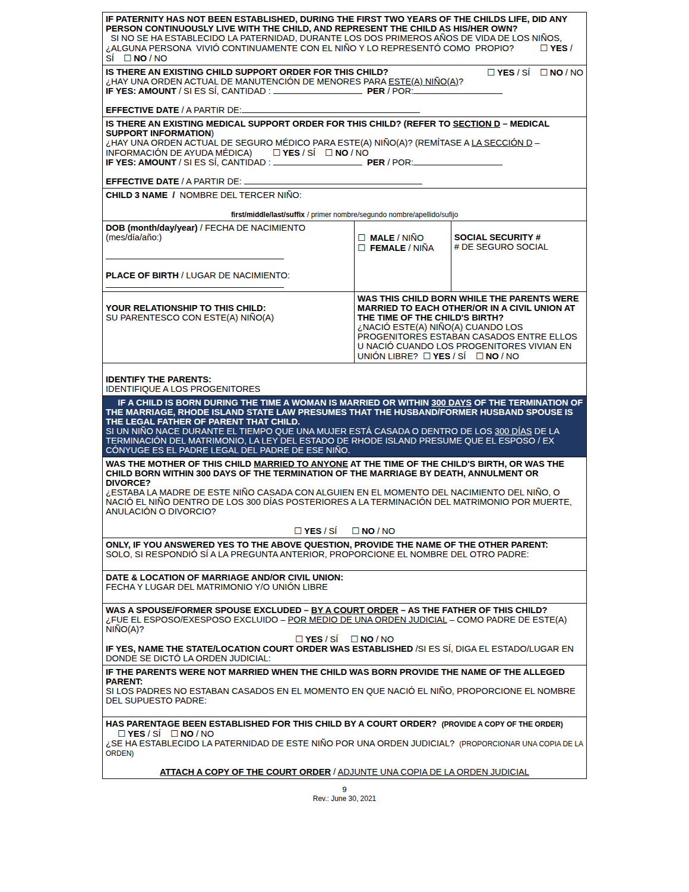| IF PATERNITY HAS NOT BEEN ESTABLISHED, DURING THE FIRST TWO YEARS OF THE CHILDS LIFE, DID ANY PERSON CONTINUOUSLY LIVE WITH THE CHILD, AND REPRESENT THE CHILD AS HIS/HER OWN? SI NO SE HA ESTABLECIDO LA PATERNIDAD, DURANTE LOS DOS PRIMEROS AÑOS DE VIDA DE LOS NIÑOS, ¿ALGUNA PERSONA VIVIÓ CONTINUAMENTE CON EL NIÑO Y LO REPRESENTÓ COMO PROPIO? ☐ YES / SÍ ☐ NO / NO |
| IS THERE AN EXISTING CHILD SUPPORT ORDER FOR THIS CHILD? ☐ YES / SÍ ☐ NO / NO ¿HAY UNA ORDEN ACTUAL DE MANUTENCIÓN DE MENORES PARA ESTE(A) NIÑO(A) ? IF YES: AMOUNT / SI ES SÍ, CANTIDAD : PER / POR: EFFECTIVE DATE / A PARTIR DE: |
| IS THERE AN EXISTING MEDICAL SUPPORT ORDER FOR THIS CHILD? (REFER TO SECTION D – MEDICAL SUPPORT INFORMATION ) ¿HAY UNA ORDEN ACTUAL DE SEGURO MÉDICO PARA ESTE(A) NIÑO(A)? (REMÍTASE A LA SECCIÓN D – INFORMACIÓN DE AYUDA MÉDICA) ☐ YES / SÍ ☐ NO / NO IF YES: AMOUNT / SI ES SÍ, CANTIDAD : PER / POR: EFFECTIVE DATE / A PARTIR DE: |
| CHILD 3 NAME / NOMBRE DEL TERCER NIÑO: first/middle/last/suffix / primer nombre/segundo nombre/apellido/sufijo |
| DOB (month/day/year) / FECHA DE NACIMIENTO (mes/día/año:) PLACE OF BIRTH / LUGAR DE NACIMIENTO: | ☐ MALE / NIÑO ☐ FEMALE / NIÑA | SOCIAL SECURITY # # DE SEGURO SOCIAL |
| YOUR RELATIONSHIP TO THIS CHILD: SU PARENTESCO CON ESTE(A) NIÑO(A) | WAS THIS CHILD BORN WHILE THE PARENTS WERE MARRIED TO EACH OTHER/OR IN A CIVIL UNION AT THE TIME OF THE CHILD'S BIRTH? ¿NACIÓ ESTE(A) NIÑO(A) CUANDO LOS PROGENITORES ESTABAN CASADOS ENTRE ELLOS U NACIÓ CUANDO LOS PROGENITORES VIVIAN EN UNIÓN LIBRE? ☐ YES / SÍ ☐ NO / NO |
| IDENTIFY THE PARENTS: IDENTIFIQUE A LOS PROGENITORES |
| IF A CHILD IS BORN DURING THE TIME A WOMAN IS MARRIED OR WITHIN 300 DAYS OF THE TERMINATION OF THE MARRIAGE, RHODE ISLAND STATE LAW PRESUMES THAT THE HUSBAND/FORMER HUSBAND SPOUSE IS THE LEGAL FATHER OF PARENT THAT CHILD. SI UN NIÑO NACE DURANTE EL TIEMPO QUE UNA MUJER ESTÁ CASADA O DENTRO DE LOS 300 DÍAS DE LA TERMINACIÓN DEL MATRIMONIO, LA LEY DEL ESTADO DE RHODE ISLAND PRESUME QUE EL ESPOSO / EX CÓNYUGE ES EL PADRE LEGAL DEL PADRE DE ESE NIÑO. |
| WAS THE MOTHER OF THIS CHILD MARRIED TO ANYONE AT THE TIME OF THE CHILD'S BIRTH, OR WAS THE CHILD BORN WITHIN 300 DAYS OF THE TERMINATION OF THE MARRIAGE BY DEATH, ANNULMENT OR DIVORCE? ¿ESTABA LA MADRE DE ESTE NIÑO CASADA CON ALGUIEN EN EL MOMENTO DEL NACIMIENTO DEL NIÑO, O NACIÓ EL NIÑO DENTRO DE LOS 300 DÍAS POSTERIORES A LA TERMINACIÓN DEL MATRIMONIO POR MUERTE, ANULACIÓN O DIVORCIO? ☐ YES / SÍ ☐ NO / NO |
| ONLY, IF YOU ANSWERED YES TO THE ABOVE QUESTION, PROVIDE THE NAME OF THE OTHER PARENT: SOLO, SI RESPONDIÓ SÍ A LA PREGUNTA ANTERIOR, PROPORCIONE EL NOMBRE DEL OTRO PADRE: |
| DATE & LOCATION OF MARRIAGE AND/OR CIVIL UNION: FECHA Y LUGAR DEL MATRIMONIO Y/O UNIÓN LIBRE |
| WAS A SPOUSE/FORMER SPOUSE EXCLUDED – BY A COURT ORDER – AS THE FATHER OF THIS CHILD? ¿FUE EL ESPOSO/EXESPOSO EXCLUIDO – POR MEDIO DE UNA ORDEN JUDICIAL – COMO PADRE DE ESTE(A) NIÑO(A)? ☐ YES / SÍ ☐ NO / NO IF YES, NAME THE STATE/LOCATION COURT ORDER WAS ESTABLISHED /SI ES SÍ, DIGA EL ESTADO/LUGAR EN DONDE SE DICTÓ LA ORDEN JUDICIAL: |
| IF THE PARENTS WERE NOT MARRIED WHEN THE CHILD WAS BORN PROVIDE THE NAME OF THE ALLEGED PARENT: SI LOS PADRES NO ESTABAN CASADOS EN EL MOMENTO EN QUE NACIÓ EL NIÑO, PROPORCIONE EL NOMBRE DEL SUPUESTO PADRE: |
| HAS PARENTAGE BEEN ESTABLISHED FOR THIS CHILD BY A COURT ORDER? (PROVIDE A COPY OF THE ORDER) ☐ YES / SÍ ☐ NO / NO ¿SE HA ESTABLECIDO LA PATERNIDAD DE ESTE NIÑO POR UNA ORDEN JUDICIAL? (PROPORCIONAR UNA COPIA DE LA ORDEN) ATTACH A COPY OF THE COURT ORDER / ADJUNTE UNA COPIA DE LA ORDEN JUDICIAL |
9
Rev.: June 30, 2021